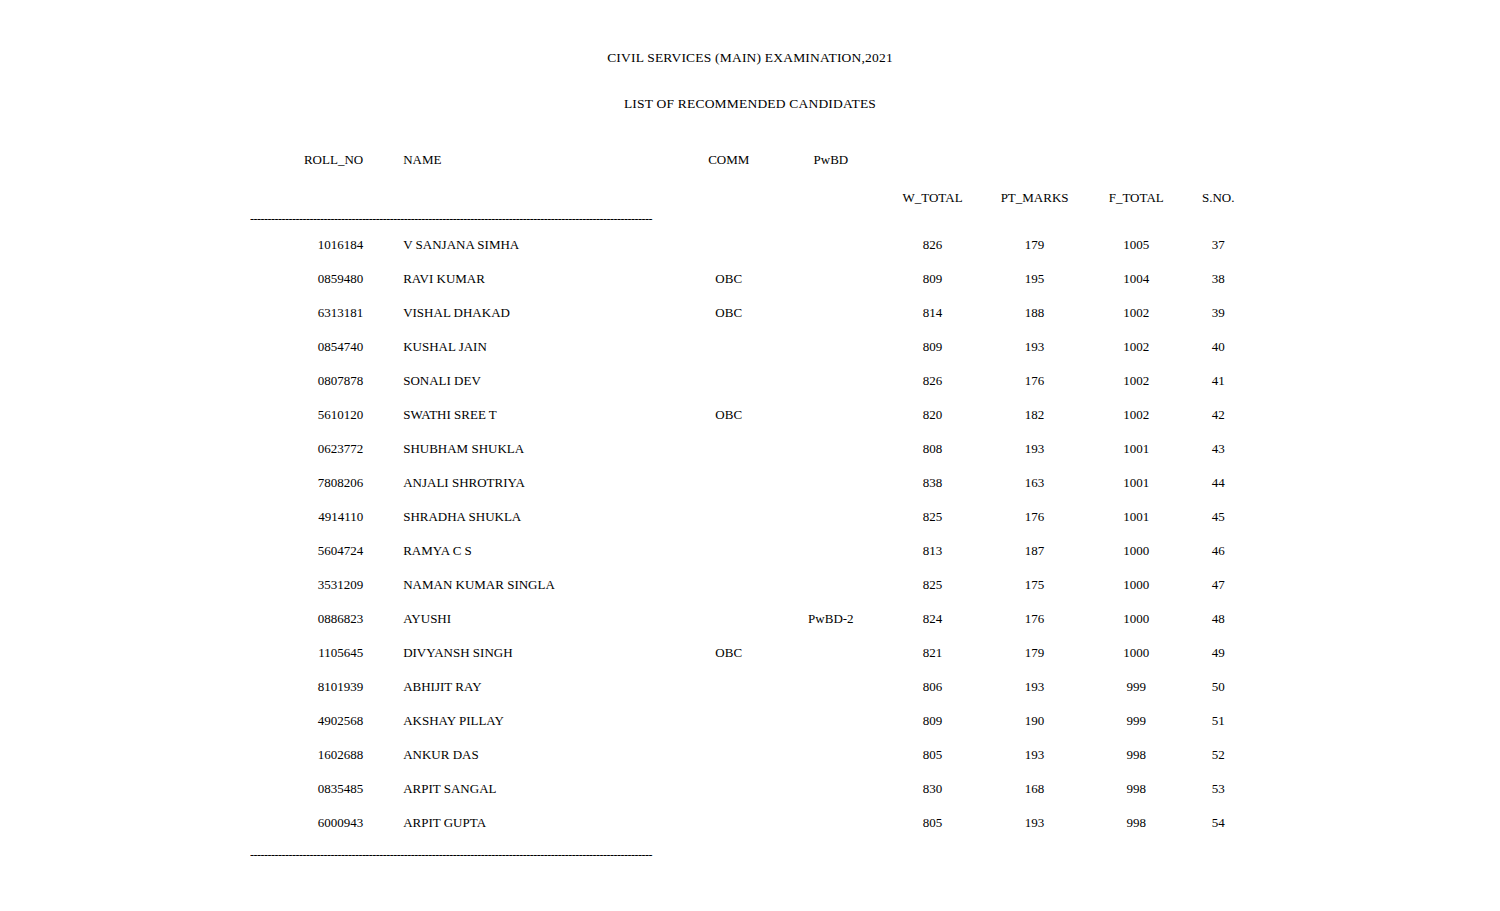CIVIL SERVICES (MAIN) EXAMINATION,2021
LIST OF RECOMMENDED CANDIDATES
| ROLL_NO | NAME | COMM | PwBD | | | | |
| --- | --- | --- | --- | --- | --- | --- | --- |
| | | | | W_TOTAL | PT_MARKS | F_TOTAL | S.NO. |
| ------------------------------------------------------------------------------------------------------------------- | |
| 1016184 | V SANJANA SIMHA | | | 826 | 179 | 1005 | 37 |
| 0859480 | RAVI KUMAR | OBC | | 809 | 195 | 1004 | 38 |
| 6313181 | VISHAL DHAKAD | OBC | | 814 | 188 | 1002 | 39 |
| 0854740 | KUSHAL JAIN | | | 809 | 193 | 1002 | 40 |
| 0807878 | SONALI DEV | | | 826 | 176 | 1002 | 41 |
| 5610120 | SWATHI SREE T | OBC | | 820 | 182 | 1002 | 42 |
| 0623772 | SHUBHAM SHUKLA | | | 808 | 193 | 1001 | 43 |
| 7808206 | ANJALI SHROTRIYA | | | 838 | 163 | 1001 | 44 |
| 4914110 | SHRADHA SHUKLA | | | 825 | 176 | 1001 | 45 |
| 5604724 | RAMYA C S | | | 813 | 187 | 1000 | 46 |
| 3531209 | NAMAN KUMAR SINGLA | | | 825 | 175 | 1000 | 47 |
| 0886823 | AYUSHI | | PwBD-2 | 824 | 176 | 1000 | 48 |
| 1105645 | DIVYANSH SINGH | OBC | | 821 | 179 | 1000 | 49 |
| 8101939 | ABHIJIT RAY | | | 806 | 193 | 999 | 50 |
| 4902568 | AKSHAY PILLAY | | | 809 | 190 | 999 | 51 |
| 1602688 | ANKUR DAS | | | 805 | 193 | 998 | 52 |
| 0835485 | ARPIT SANGAL | | | 830 | 168 | 998 | 53 |
| 6000943 | ARPIT GUPTA | | | 805 | 193 | 998 | 54 |
-------------------------------------------------------------------------------------------------------------------